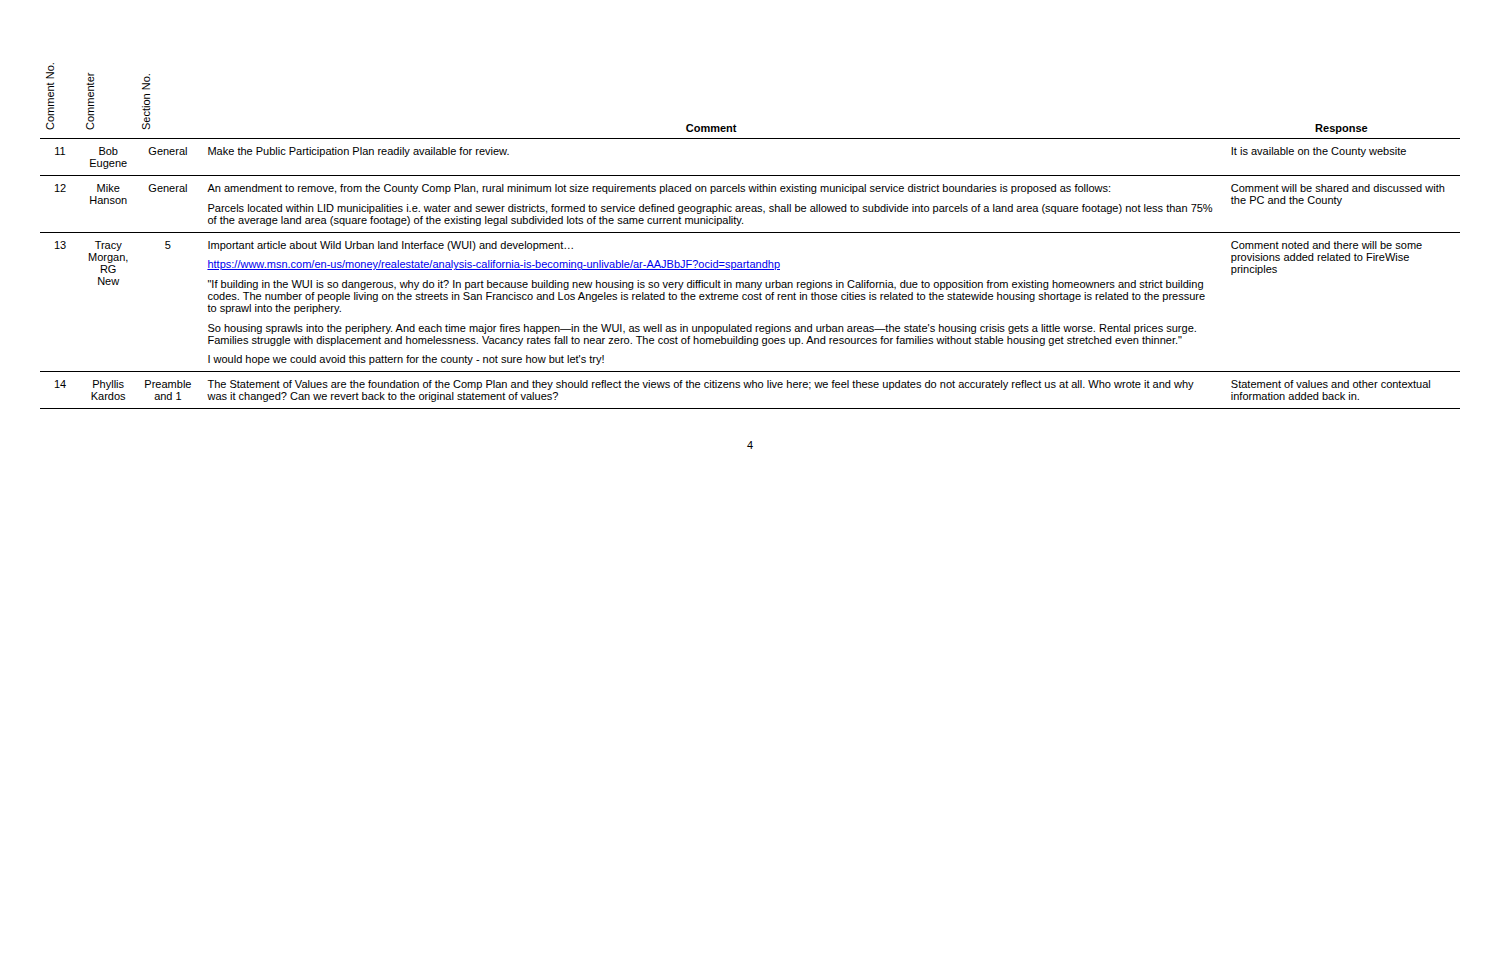| Comment No. | Commenter | Section No. | Comment | Response |
| --- | --- | --- | --- | --- |
| 11 | Bob Eugene | General | Make the Public Participation Plan readily available for review. | It is available on the County website |
| 12 | Mike Hanson | General | An amendment to remove, from the County Comp Plan, rural minimum lot size requirements placed on parcels within existing municipal service district boundaries is proposed as follows: Parcels located within LID municipalities i.e. water and sewer districts, formed to service defined geographic areas, shall be allowed to subdivide into parcels of a land area (square footage) not less than 75% of the average land area (square footage) of the existing legal subdivided lots of the same current municipality. | Comment will be shared and discussed with the PC and the County |
| 13 | Tracy Morgan, RG New | 5 | Important article about Wild Urban land Interface (WUI) and development… https://www.msn.com/en-us/money/realestate/analysis-california-is-becoming-unlivable/ar-AAJBbJF?ocid=spartandhp "If building in the WUI is so dangerous, why do it? In part because building new housing is so very difficult in many urban regions in California, due to opposition from existing homeowners and strict building codes. The number of people living on the streets in San Francisco and Los Angeles is related to the extreme cost of rent in those cities is related to the statewide housing shortage is related to the pressure to sprawl into the periphery. So housing sprawls into the periphery. And each time major fires happen—in the WUI, as well as in unpopulated regions and urban areas—the state's housing crisis gets a little worse. Rental prices surge. Families struggle with displacement and homelessness. Vacancy rates fall to near zero. The cost of homebuilding goes up. And resources for families without stable housing get stretched even thinner." I would hope we could avoid this pattern for the county - not sure how but let's try! | Comment noted and there will be some provisions added related to FireWise principles |
| 14 | Phyllis Kardos | Preamble and 1 | The Statement of Values are the foundation of the Comp Plan and they should reflect the views of the citizens who live here; we feel these updates do not accurately reflect us at all. Who wrote it and why was it changed? Can we revert back to the original statement of values? | Statement of values and other contextual information added back in. |
4